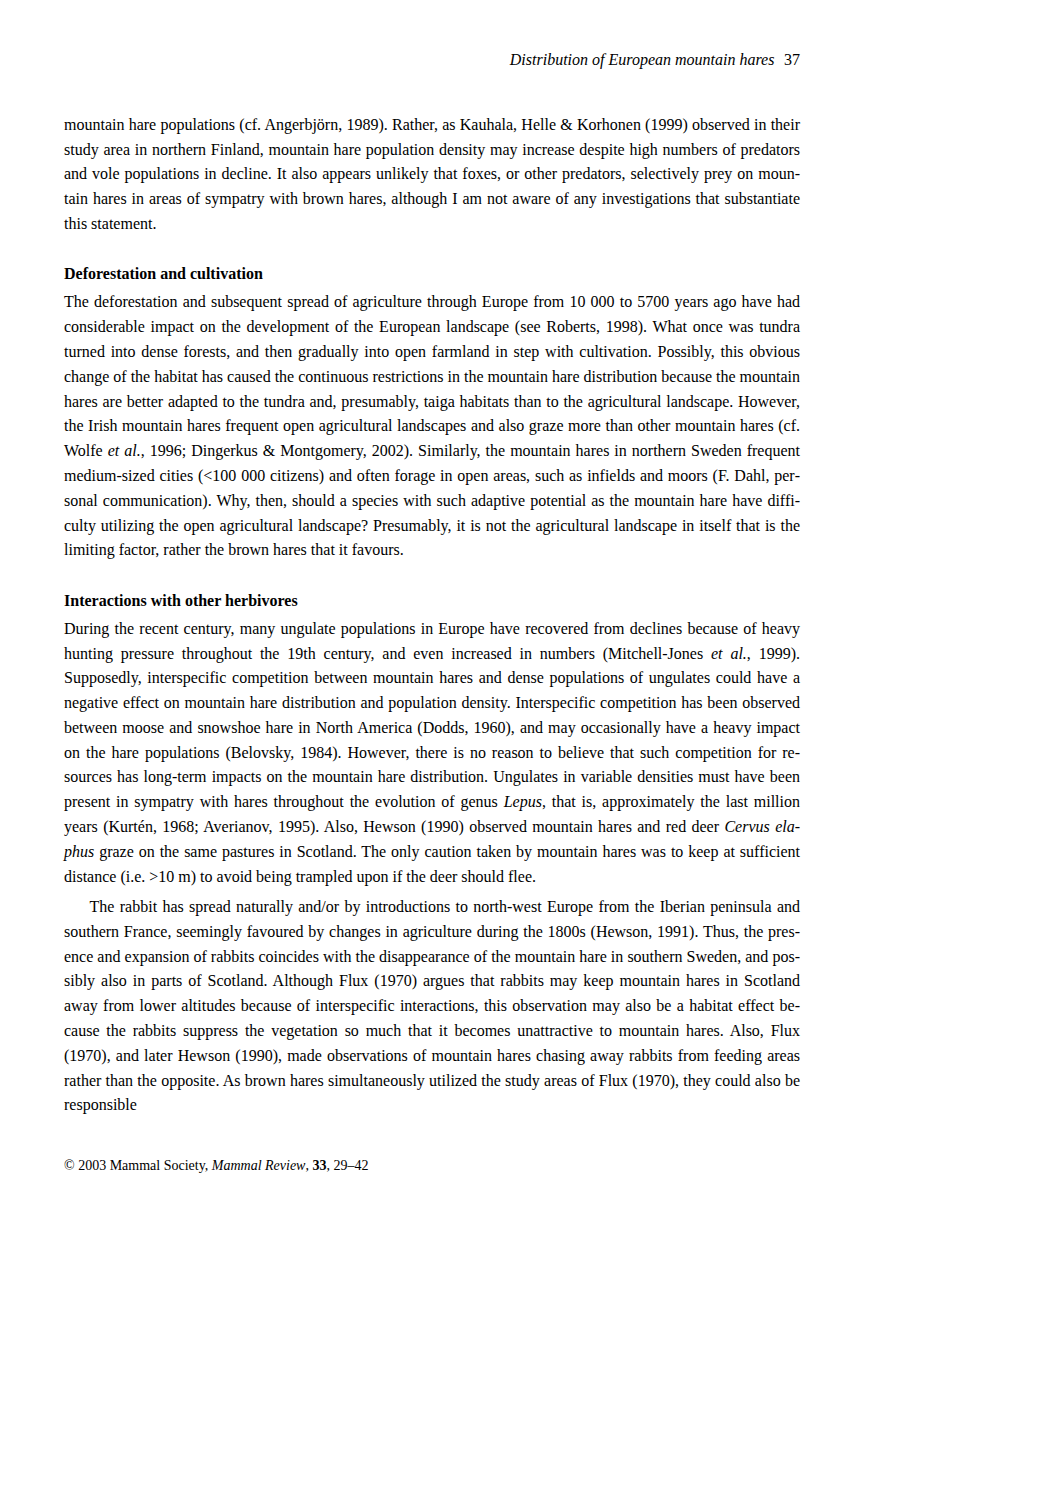Distribution of European mountain hares 37
mountain hare populations (cf. Angerbjörn, 1989). Rather, as Kauhala, Helle & Korhonen (1999) observed in their study area in northern Finland, mountain hare population density may increase despite high numbers of predators and vole populations in decline. It also appears unlikely that foxes, or other predators, selectively prey on mountain hares in areas of sympatry with brown hares, although I am not aware of any investigations that substantiate this statement.
Deforestation and cultivation
The deforestation and subsequent spread of agriculture through Europe from 10 000 to 5700 years ago have had considerable impact on the development of the European landscape (see Roberts, 1998). What once was tundra turned into dense forests, and then gradually into open farmland in step with cultivation. Possibly, this obvious change of the habitat has caused the continuous restrictions in the mountain hare distribution because the mountain hares are better adapted to the tundra and, presumably, taiga habitats than to the agricultural landscape. However, the Irish mountain hares frequent open agricultural landscapes and also graze more than other mountain hares (cf. Wolfe et al., 1996; Dingerkus & Montgomery, 2002). Similarly, the mountain hares in northern Sweden frequent medium-sized cities (<100 000 citizens) and often forage in open areas, such as infields and moors (F. Dahl, personal communication). Why, then, should a species with such adaptive potential as the mountain hare have difficulty utilizing the open agricultural landscape? Presumably, it is not the agricultural landscape in itself that is the limiting factor, rather the brown hares that it favours.
Interactions with other herbivores
During the recent century, many ungulate populations in Europe have recovered from declines because of heavy hunting pressure throughout the 19th century, and even increased in numbers (Mitchell-Jones et al., 1999). Supposedly, interspecific competition between mountain hares and dense populations of ungulates could have a negative effect on mountain hare distribution and population density. Interspecific competition has been observed between moose and snowshoe hare in North America (Dodds, 1960), and may occasionally have a heavy impact on the hare populations (Belovsky, 1984). However, there is no reason to believe that such competition for resources has long-term impacts on the mountain hare distribution. Ungulates in variable densities must have been present in sympatry with hares throughout the evolution of genus Lepus, that is, approximately the last million years (Kurtén, 1968; Averianov, 1995). Also, Hewson (1990) observed mountain hares and red deer Cervus elaphus graze on the same pastures in Scotland. The only caution taken by mountain hares was to keep at sufficient distance (i.e. >10 m) to avoid being trampled upon if the deer should flee.
The rabbit has spread naturally and/or by introductions to north-west Europe from the Iberian peninsula and southern France, seemingly favoured by changes in agriculture during the 1800s (Hewson, 1991). Thus, the presence and expansion of rabbits coincides with the disappearance of the mountain hare in southern Sweden, and possibly also in parts of Scotland. Although Flux (1970) argues that rabbits may keep mountain hares in Scotland away from lower altitudes because of interspecific interactions, this observation may also be a habitat effect because the rabbits suppress the vegetation so much that it becomes unattractive to mountain hares. Also, Flux (1970), and later Hewson (1990), made observations of mountain hares chasing away rabbits from feeding areas rather than the opposite. As brown hares simultaneously utilized the study areas of Flux (1970), they could also be responsible
© 2003 Mammal Society, Mammal Review, 33, 29–42